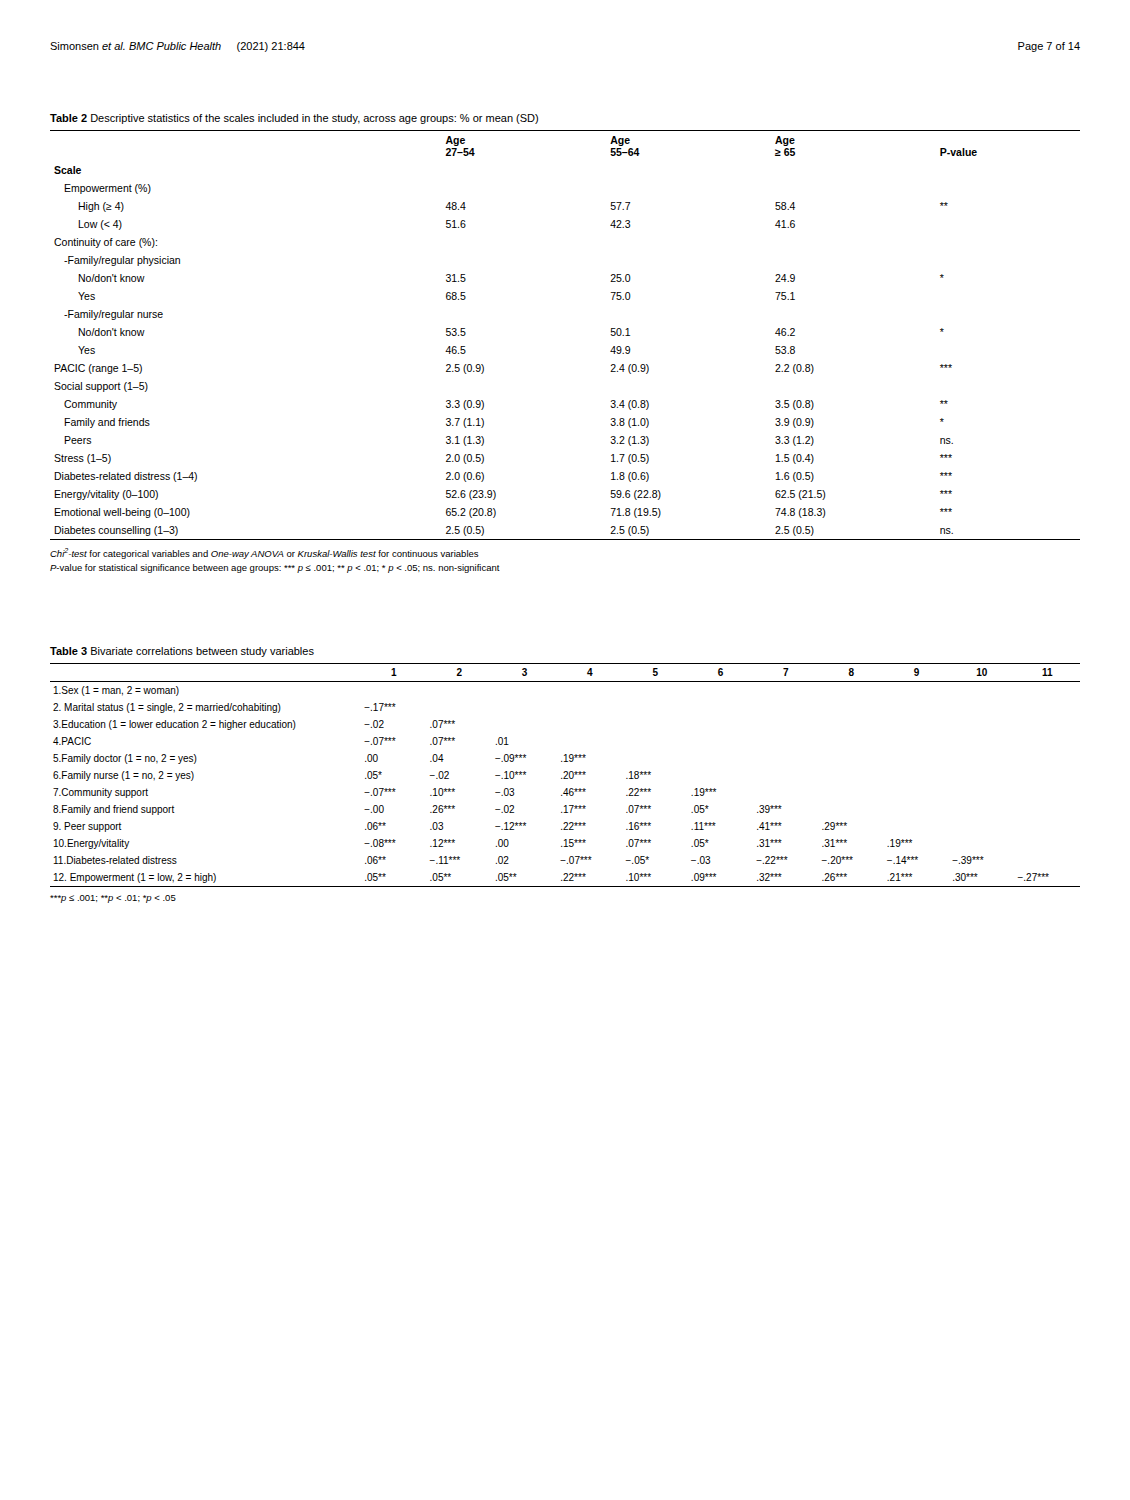Simonsen et al. BMC Public Health (2021) 21:844
Page 7 of 14
Table 2 Descriptive statistics of the scales included in the study, across age groups: % or mean (SD)
| | Age 27–54 | Age 55–64 | Age ≥ 65 | P-value |
| --- | --- | --- | --- | --- |
| Scale | | | | |
| Empowerment (%) | | | | |
| High (≥ 4) | 48.4 | 57.7 | 58.4 | ** |
| Low (< 4) | 51.6 | 42.3 | 41.6 | |
| Continuity of care (%): | | | | |
| -Family/regular physician | | | | |
| No/don't know | 31.5 | 25.0 | 24.9 | * |
| Yes | 68.5 | 75.0 | 75.1 | |
| -Family/regular nurse | | | | |
| No/don't know | 53.5 | 50.1 | 46.2 | * |
| Yes | 46.5 | 49.9 | 53.8 | |
| PACIC (range 1–5) | 2.5 (0.9) | 2.4 (0.9) | 2.2 (0.8) | *** |
| Social support (1–5) | | | | |
| Community | 3.3 (0.9) | 3.4 (0.8) | 3.5 (0.8) | ** |
| Family and friends | 3.7 (1.1) | 3.8 (1.0) | 3.9 (0.9) | * |
| Peers | 3.1 (1.3) | 3.2 (1.3) | 3.3 (1.2) | ns. |
| Stress (1–5) | 2.0 (0.5) | 1.7 (0.5) | 1.5 (0.4) | *** |
| Diabetes-related distress (1–4) | 2.0 (0.6) | 1.8 (0.6) | 1.6 (0.5) | *** |
| Energy/vitality (0–100) | 52.6 (23.9) | 59.6 (22.8) | 62.5 (21.5) | *** |
| Emotional well-being (0–100) | 65.2 (20.8) | 71.8 (19.5) | 74.8 (18.3) | *** |
| Diabetes counselling (1–3) | 2.5 (0.5) | 2.5 (0.5) | 2.5 (0.5) | ns. |
Chi2-test for categorical variables and One-way ANOVA or Kruskal-Wallis test for continuous variables
P-value for statistical significance between age groups: *** p ≤ .001; ** p < .01; * p < .05; ns. non-significant
Table 3 Bivariate correlations between study variables
| | 1 | 2 | 3 | 4 | 5 | 6 | 7 | 8 | 9 | 10 | 11 |
| --- | --- | --- | --- | --- | --- | --- | --- | --- | --- | --- | --- |
| 1.Sex (1 = man, 2 = woman) | | | | | | | | | | | |
| 2. Marital status (1 = single, 2 = married/cohabiting) | −.17*** | | | | | | | | | | |
| 3.Education (1 = lower education 2 = higher education) | −.02 | .07*** | | | | | | | | | |
| 4.PACIC | −.07*** | .07*** | .01 | | | | | | | | |
| 5.Family doctor (1 = no, 2 = yes) | .00 | .04 | −.09*** | .19*** | | | | | | | |
| 6.Family nurse (1 = no, 2 = yes) | .05* | −.02 | −.10*** | .20*** | .18*** | | | | | | |
| 7.Community support | −.07*** | .10*** | −.03 | .46*** | .22*** | .19*** | | | | | |
| 8.Family and friend support | −.00 | .26*** | −.02 | .17*** | .07*** | .05* | .39*** | | | | |
| 9. Peer support | .06** | .03 | −.12*** | .22*** | .16*** | .11*** | .41*** | .29*** | | | |
| 10.Energy/vitality | −.08*** | .12*** | .00 | .15*** | .07*** | .05* | .31*** | .31*** | .19*** | | |
| 11.Diabetes-related distress | .06** | −.11*** | .02 | −.07*** | −.05* | −.03 | −.22*** | −.20*** | −.14*** | −.39*** | |
| 12. Empowerment (1 = low, 2 = high) | .05** | .05** | .05** | .22*** | .10*** | .09*** | .32*** | .26*** | .21*** | .30*** | −.27*** |
***p ≤ .001; **p < .01; *p < .05